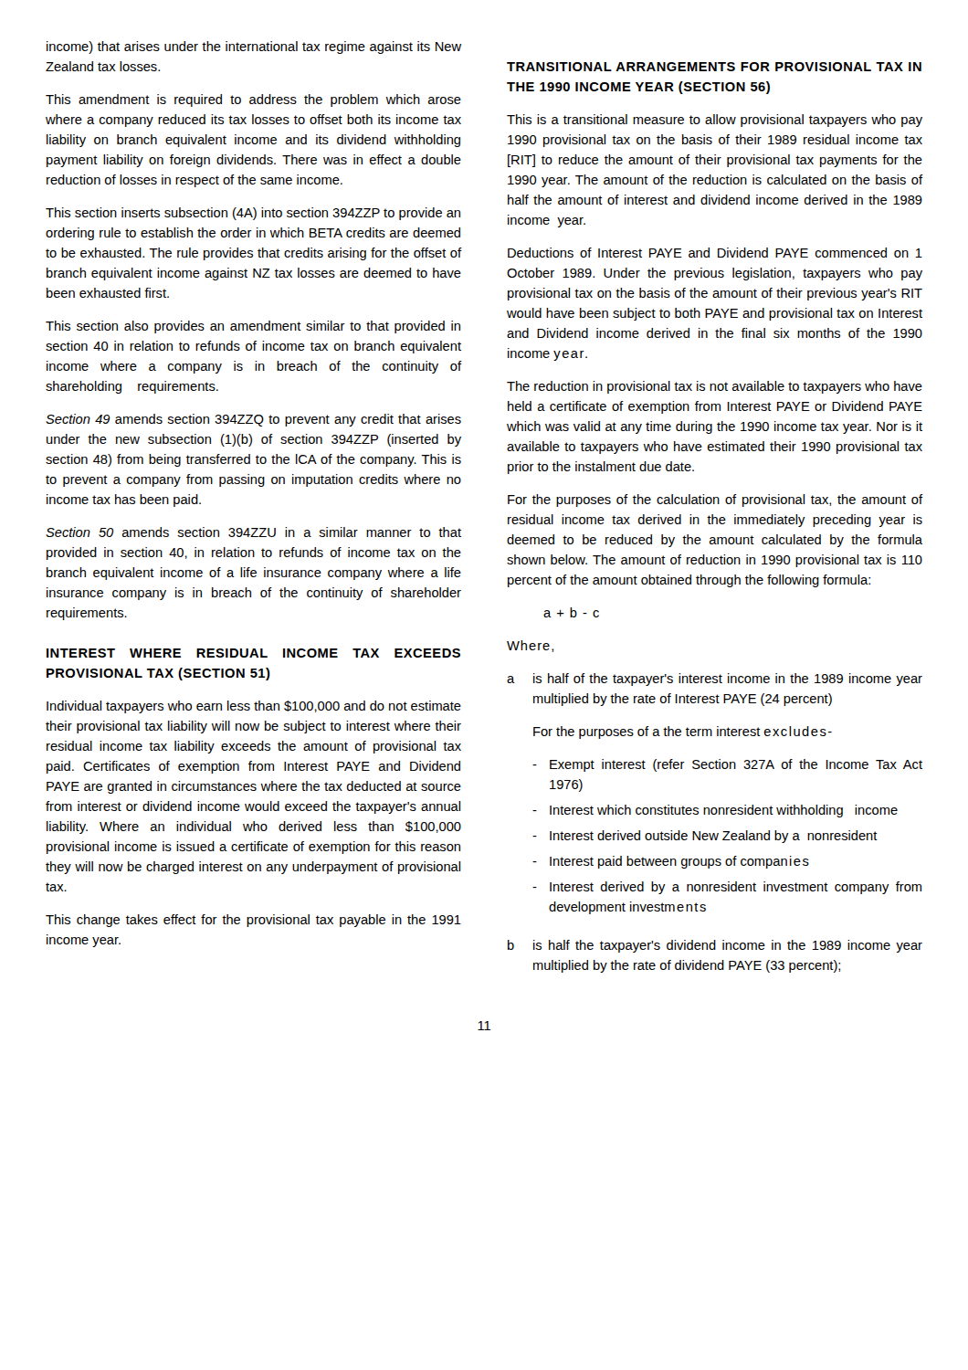income) that arises under the international tax regime against its New Zealand tax losses.
This amendment is required to address the problem which arose where a company reduced its tax losses to offset both its income tax liability on branch equivalent income and its dividend withholding payment liability on foreign dividends. There was in effect a double reduction of losses in respect of the same income.
This section inserts subsection (4A) into section 394ZZP to provide an ordering rule to establish the order in which BETA credits are deemed to be exhausted. The rule provides that credits arising for the offset of branch equivalent income against NZ tax losses are deemed to have been exhausted first.
This section also provides an amendment similar to that provided in section 40 in relation to refunds of income tax on branch equivalent income where a company is in breach of the continuity of shareholding requirements.
Section 49 amends section 394ZZQ to prevent any credit that arises under the new subsection (1)(b) of section 394ZZP (inserted by section 48) from being transferred to the lCA of the company. This is to prevent a company from passing on imputation credits where no income tax has been paid.
Section 50 amends section 394ZZU in a similar manner to that provided in section 40, in relation to refunds of income tax on the branch equivalent income of a life insurance company where a life insurance company is in breach of the continuity of shareholder requirements.
INTEREST WHERE RESIDUAL INCOME TAX EXCEEDS PROVISIONAL TAX (Section 51)
Individual taxpayers who earn less than $100,000 and do not estimate their provisional tax liability will now be subject to interest where their residual income tax liability exceeds the amount of provisional tax paid. Certificates of exemption from Interest PAYE and Dividend PAYE are granted in circumstances where the tax deducted at source from interest or dividend income would exceed the taxpayer's annual liability. Where an individual who derived less than $100,000 provisional income is issued a certificate of exemption for this reason they will now be charged interest on any underpayment of provisional tax.
This change takes effect for the provisional tax payable in the 1991 income year.
TRANSITIONAL ARRANGEMENTS FOR PROVISIONAL TAX IN THE 1990 INCOME YEAR (Section 56)
This is a transitional measure to allow provisional taxpayers who pay 1990 provisional tax on the basis of their 1989 residual income tax [RIT] to reduce the amount of their provisional tax payments for the 1990 year. The amount of the reduction is calculated on the basis of half the amount of interest and dividend income derived in the 1989 income year.
Deductions of Interest PAYE and Dividend PAYE commenced on 1 October 1989. Under the previous legislation, taxpayers who pay provisional tax on the basis of the amount of their previous year's RIT would have been subject to both PAYE and provisional tax on Interest and Dividend income derived in the final six months of the 1990 income year.
The reduction in provisional tax is not available to taxpayers who have held a certificate of exemption from Interest PAYE or Dividend PAYE which was valid at any time during the 1990 income tax year. Nor is it available to taxpayers who have estimated their 1990 provisional tax prior to the instalment due date.
For the purposes of the calculation of provisional tax, the amount of residual income tax derived in the immediately preceding year is deemed to be reduced by the amount calculated by the formula shown below. The amount of reduction in 1990 provisional tax is 110 percent of the amount obtained through the following formula:
a + b - c
Where,
a is half of the taxpayer's interest income in the 1989 income year multiplied by the rate of Interest PAYE (24 percent)
For the purposes of a the term interest excludes-
-Exempt interest (refer Section 327A of the Income Tax Act 1976)
-Interest which constitutes nonresident withholding income
-Interest derived outside New Zealand by a nonresident
-Interest paid between groups of companies
-Interest derived by a nonresident investment company from development investments
b is half the taxpayer's dividend income in the 1989 income year multiplied by the rate of dividend PAYE (33 percent);
11